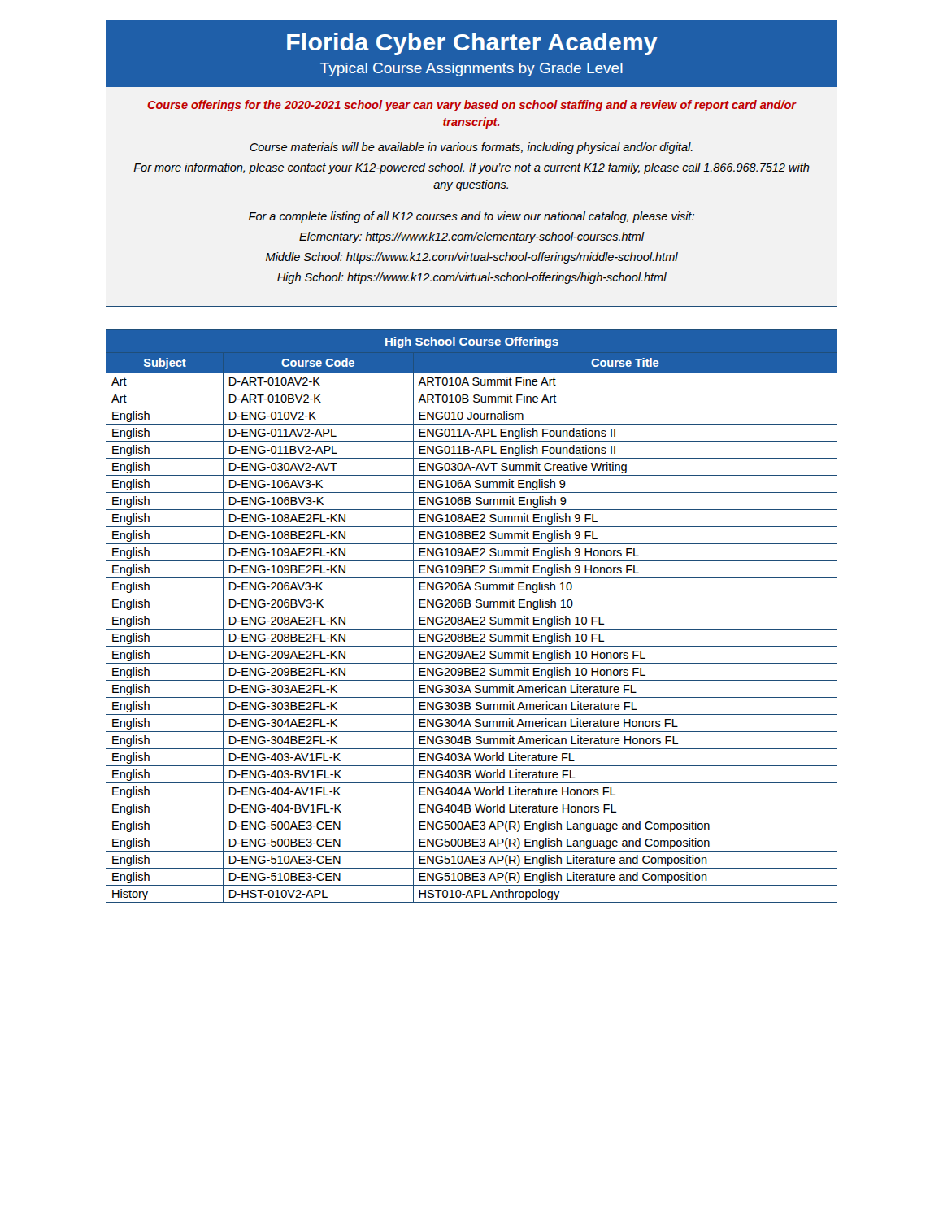Florida Cyber Charter Academy
Typical Course Assignments by Grade Level
Course offerings for the 2020-2021 school year can vary based on school staffing and a review of report card and/or transcript.
Course materials will be available in various formats, including physical and/or digital.
For more information, please contact your K12-powered school. If you’re not a current K12 family, please call 1.866.968.7512 with any questions.
For a complete listing of all K12 courses and to view our national catalog, please visit:
Elementary: https://www.k12.com/elementary-school-courses.html
Middle School: https://www.k12.com/virtual-school-offerings/middle-school.html
High School: https://www.k12.com/virtual-school-offerings/high-school.html
High School Course Offerings
| Subject | Course Code | Course Title |
| --- | --- | --- |
| Art | D-ART-010AV2-K | ART010A Summit Fine Art |
| Art | D-ART-010BV2-K | ART010B Summit Fine Art |
| English | D-ENG-010V2-K | ENG010 Journalism |
| English | D-ENG-011AV2-APL | ENG011A-APL English Foundations II |
| English | D-ENG-011BV2-APL | ENG011B-APL English Foundations II |
| English | D-ENG-030AV2-AVT | ENG030A-AVT Summit Creative Writing |
| English | D-ENG-106AV3-K | ENG106A Summit English 9 |
| English | D-ENG-106BV3-K | ENG106B Summit English 9 |
| English | D-ENG-108AE2FL-KN | ENG108AE2 Summit English 9 FL |
| English | D-ENG-108BE2FL-KN | ENG108BE2 Summit English 9 FL |
| English | D-ENG-109AE2FL-KN | ENG109AE2 Summit English 9 Honors FL |
| English | D-ENG-109BE2FL-KN | ENG109BE2 Summit English 9 Honors FL |
| English | D-ENG-206AV3-K | ENG206A Summit English 10 |
| English | D-ENG-206BV3-K | ENG206B Summit English 10 |
| English | D-ENG-208AE2FL-KN | ENG208AE2 Summit English 10 FL |
| English | D-ENG-208BE2FL-KN | ENG208BE2 Summit English 10 FL |
| English | D-ENG-209AE2FL-KN | ENG209AE2 Summit English 10 Honors FL |
| English | D-ENG-209BE2FL-KN | ENG209BE2 Summit English 10 Honors FL |
| English | D-ENG-303AE2FL-K | ENG303A Summit American Literature FL |
| English | D-ENG-303BE2FL-K | ENG303B Summit American Literature FL |
| English | D-ENG-304AE2FL-K | ENG304A Summit American Literature Honors FL |
| English | D-ENG-304BE2FL-K | ENG304B Summit American Literature Honors FL |
| English | D-ENG-403-AV1FL-K | ENG403A World Literature FL |
| English | D-ENG-403-BV1FL-K | ENG403B World Literature FL |
| English | D-ENG-404-AV1FL-K | ENG404A World Literature Honors FL |
| English | D-ENG-404-BV1FL-K | ENG404B World Literature Honors FL |
| English | D-ENG-500AE3-CEN | ENG500AE3 AP(R) English Language and Composition |
| English | D-ENG-500BE3-CEN | ENG500BE3 AP(R) English Language and Composition |
| English | D-ENG-510AE3-CEN | ENG510AE3 AP(R) English Literature and Composition |
| English | D-ENG-510BE3-CEN | ENG510BE3 AP(R) English Literature and Composition |
| History | D-HST-010V2-APL | HST010-APL Anthropology |